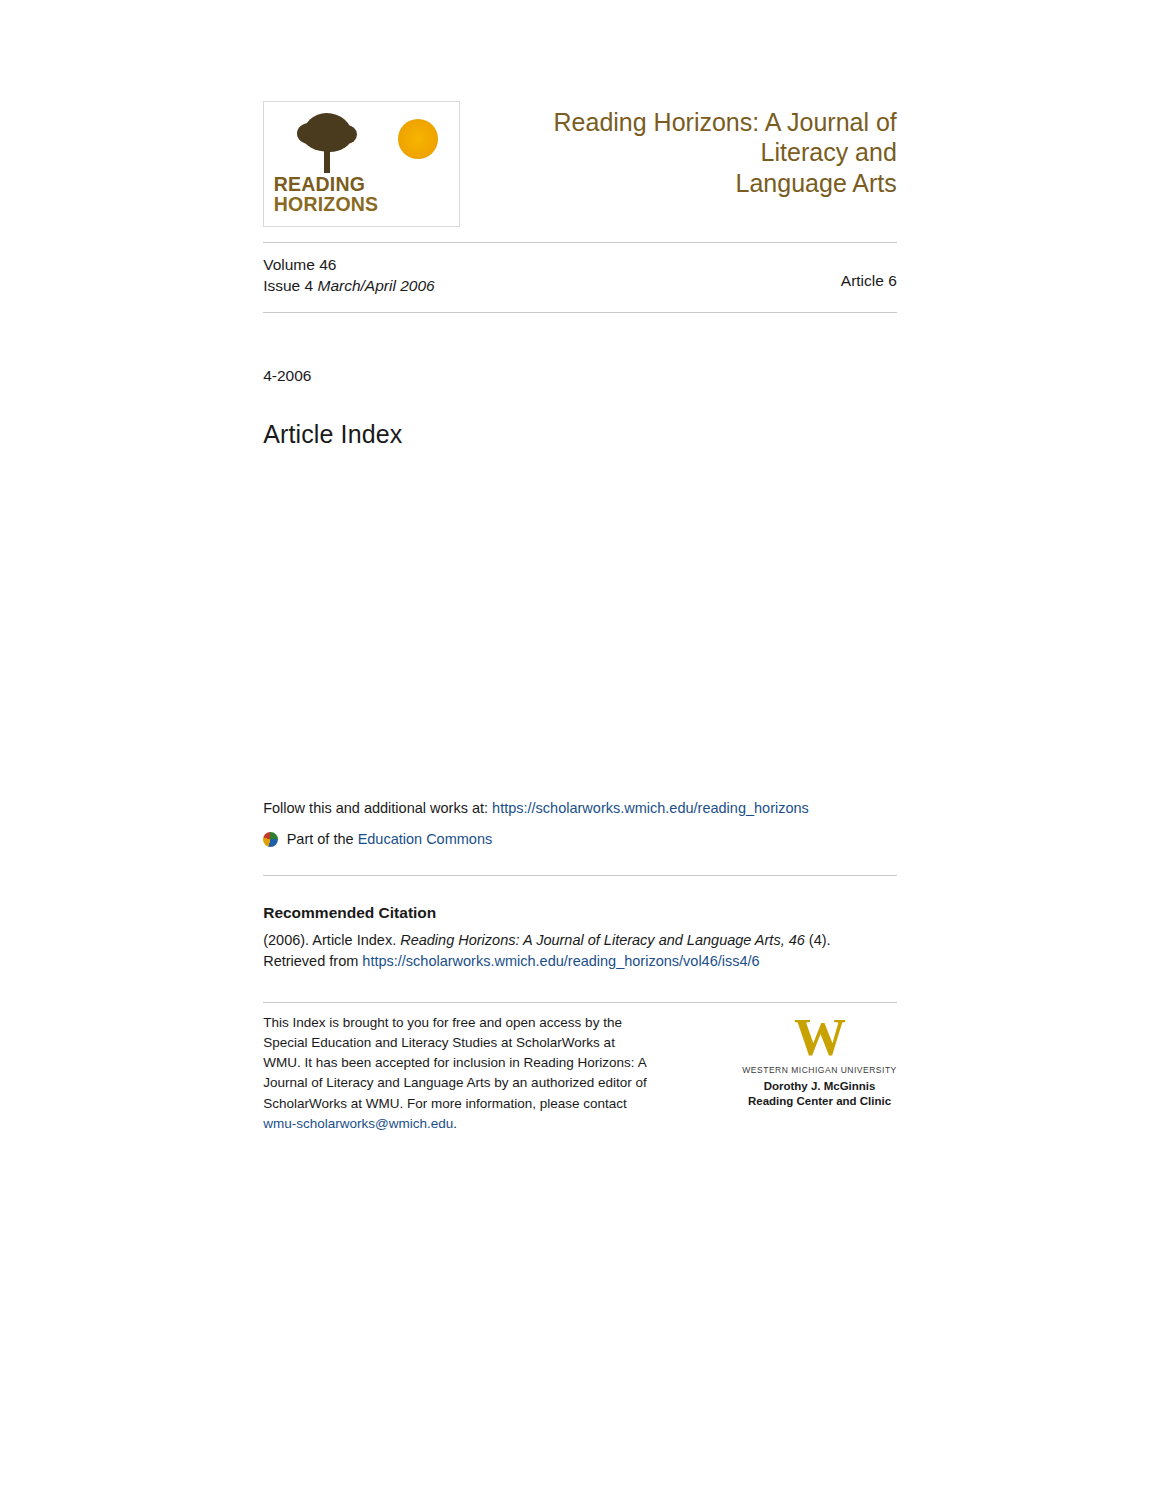READING
HORIZONS
Reading Horizons: A Journal of Literacy and
Language Arts
Volume 46 Issue 4 March/April 2006
Article 6
4-2006
Article Index
Follow this and additional works at: https://scholarworks.wmich.edu/reading_horizons
Part of the Education Commons
Recommended Citation
(2006). Article Index. Reading Horizons: A Journal of Literacy and Language Arts, 46 (4). Retrieved from https://scholarworks.wmich.edu/reading_horizons/vol46/iss4/6
This Index is brought to you for free and open access by the Special Education and Literacy Studies at ScholarWorks at WMU. It has been accepted for inclusion in Reading Horizons: A Journal of Literacy and Language Arts by an authorized editor of ScholarWorks at WMU. For more information, please contact wmu-scholarworks@wmich.edu.
W
Western Michigan University
Dorothy J. McGinnis
Reading Center and Clinic